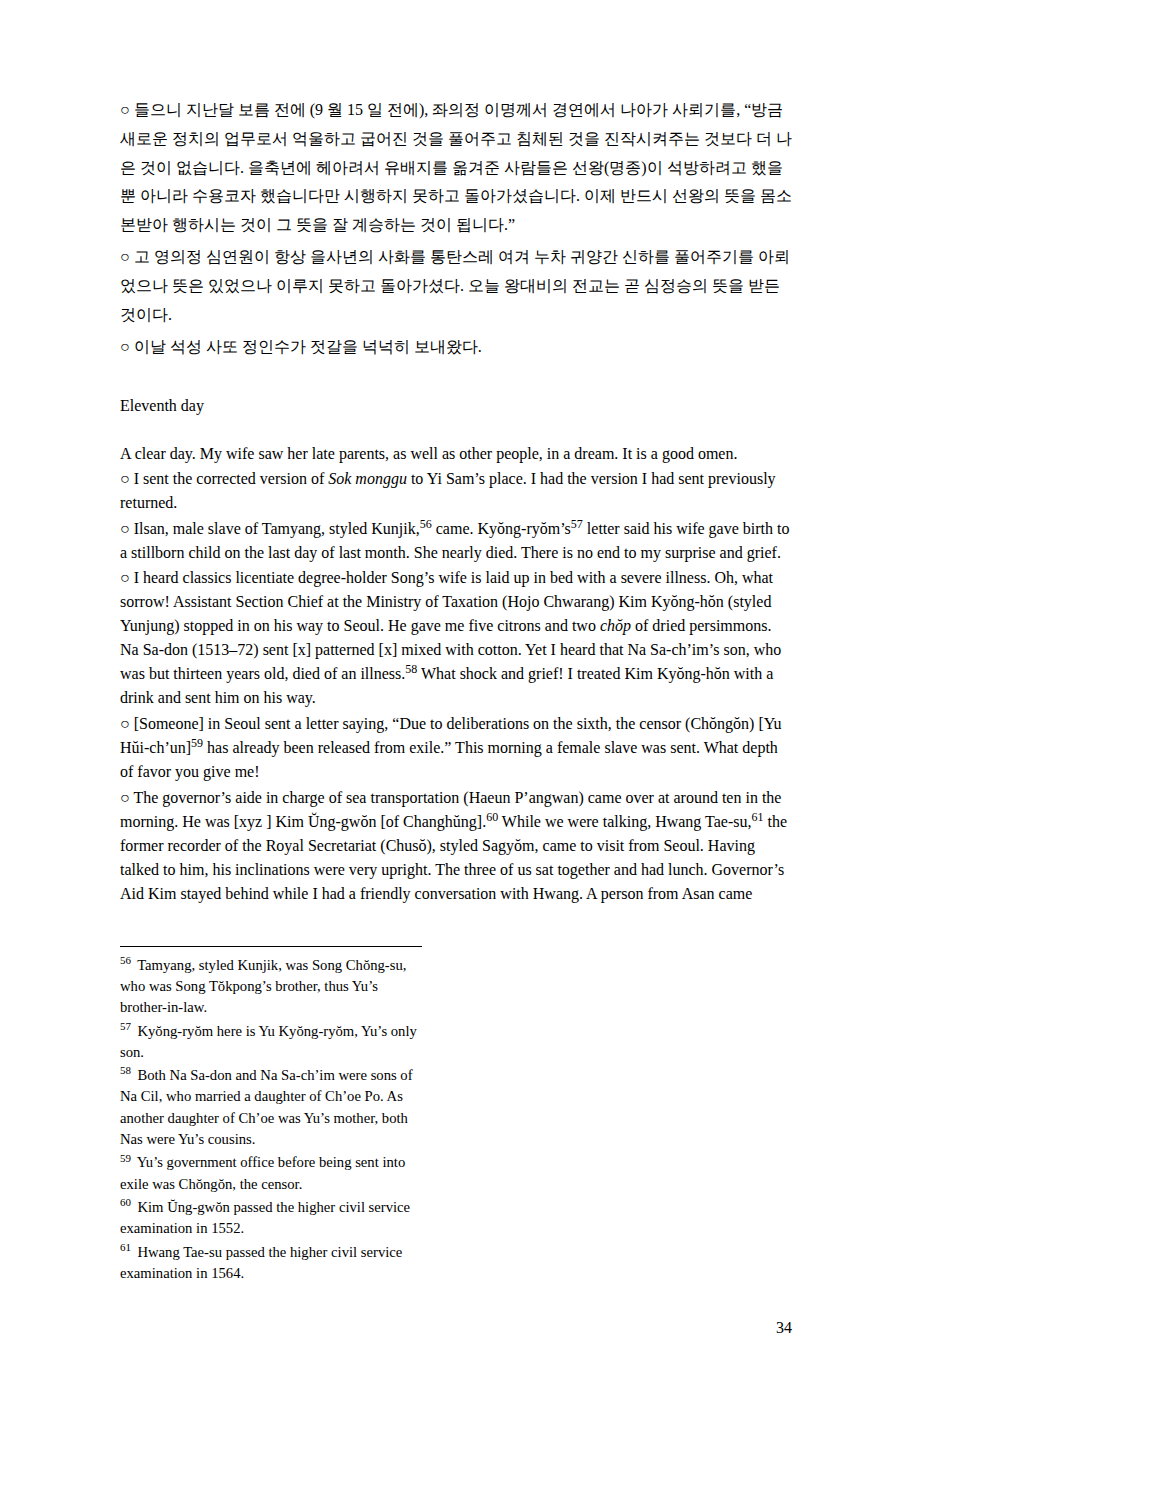○ 들으니 지난달 보름 전에 (9 월 15 일 전에), 좌의정 이명께서 경연에서 나아가 사뢰기를, “방금 새로운 정치의 업무로서 억울하고 굽어진 것을 풀어주고 침체된 것을 진작시켜주는 것보다 더 나은 것이 없습니다. 을축년에 헤아려서 유배지를 옮겨준 사람들은 선왕(명종)이 석방하려고 했을 뿐 아니라 수용코자 했습니다만 시행하지 못하고 돌아가셨습니다. 이제 반드시 선왕의 뜻을 몸소 본받아 행하시는 것이 그 뜻을 잘 계승하는 것이 됩니다.”
○ 고 영의정 심연원이 항상 을사년의 사화를 통탄스레 여겨 누차 귀양간 신하를 풀어주기를 아뢰었으나 뜻은 있었으나 이루지 못하고 돌아가셨다. 오늘 왕대비의 전교는 곧 심정승의 뜻을 받든 것이다.
○ 이날 석성 사또 정인수가 젓갈을 넉넉히 보내왔다.
Eleventh day
A clear day. My wife saw her late parents, as well as other people, in a dream. It is a good omen.
○ I sent the corrected version of Sok monggu to Yi Sam’s place. I had the version I had sent previously returned.
○ Ilsan, male slave of Tamyang, styled Kunjik,56 came. Kyŏng-ryŏm’s57 letter said his wife gave birth to a stillborn child on the last day of last month. She nearly died. There is no end to my surprise and grief.
○ I heard classics licentiate degree-holder Song’s wife is laid up in bed with a severe illness. Oh, what sorrow! Assistant Section Chief at the Ministry of Taxation (Hojo Chwarang) Kim Kyŏng-hŏn (styled Yunjung) stopped in on his way to Seoul. He gave me five citrons and two chŏp of dried persimmons. Na Sa-don (1513–72) sent [x] patterned [x] mixed with cotton. Yet I heard that Na Sa-ch’im’s son, who was but thirteen years old, died of an illness.58 What shock and grief! I treated Kim Kyŏng-hŏn with a drink and sent him on his way.
○ [Someone] in Seoul sent a letter saying, “Due to deliberations on the sixth, the censor (Chŏngŏn) [Yu Hŭi-ch’un]59 has already been released from exile.” This morning a female slave was sent. What depth of favor you give me!
○ The governor’s aide in charge of sea transportation (Haeun P’angwan) came over at around ten in the morning. He was [xyz ] Kim Ŭng-gwŏn [of Changhŭng].60 While we were talking, Hwang Tae-su,61 the former recorder of the Royal Secretariat (Chusŏ), styled Sagyŏm, came to visit from Seoul. Having talked to him, his inclinations were very upright. The three of us sat together and had lunch. Governor’s Aid Kim stayed behind while I had a friendly conversation with Hwang. A person from Asan came
56 Tamyang, styled Kunjik, was Song Chŏng-su, who was Song Tŏkpong’s brother, thus Yu’s brother-in-law.
57 Kyŏng-ryŏm here is Yu Kyŏng-ryŏm, Yu’s only son.
58 Both Na Sa-don and Na Sa-ch’im were sons of Na Cil, who married a daughter of Ch’oe Po. As another daughter of Ch’oe was Yu’s mother, both Nas were Yu’s cousins.
59 Yu’s government office before being sent into exile was Chŏngŏn, the censor.
60 Kim Ŭng-gwŏn passed the higher civil service examination in 1552.
61 Hwang Tae-su passed the higher civil service examination in 1564.
34